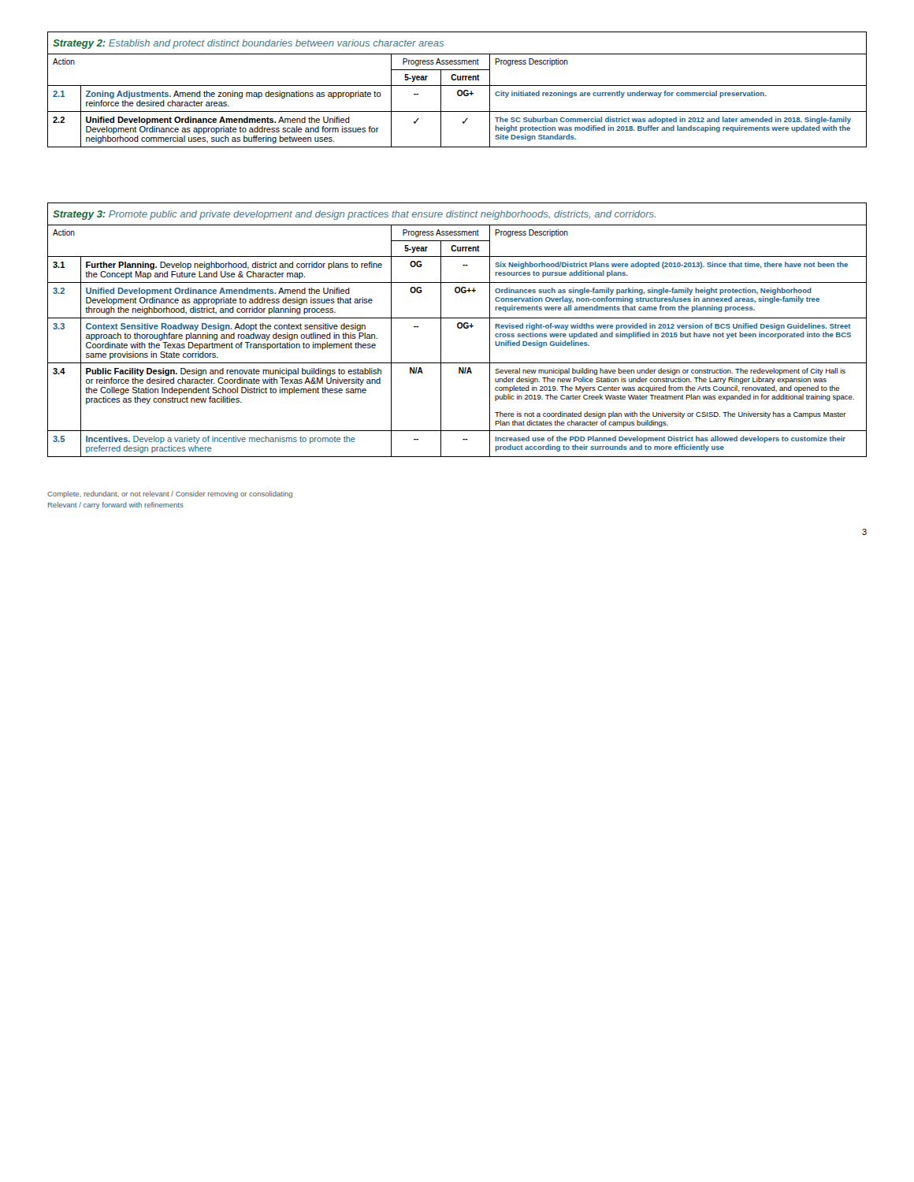| Strategy 2: Establish and protect distinct boundaries between various character areas |
| Action | Progress Assessment | Progress Description |
| 5-year | Current |
| 2.1 | Zoning Adjustments. Amend the zoning map designations as appropriate to reinforce the desired character areas. | -- | OG+ | City initiated rezonings are currently underway for commercial preservation. |
| 2.2 | Unified Development Ordinance Amendments. Amend the Unified Development Ordinance as appropriate to address scale and form issues for neighborhood commercial uses, such as buffering between uses. | ✓ | ✓ | The SC Suburban Commercial district was adopted in 2012 and later amended in 2018. Single-family height protection was modified in 2018. Buffer and landscaping requirements were updated with the Site Design Standards. |
| Strategy 3: Promote public and private development and design practices that ensure distinct neighborhoods, districts, and corridors. |
| Action | Progress Assessment | Progress Description |
| 5-year | Current |
| 3.1 | Further Planning. Develop neighborhood, district and corridor plans to refine the Concept Map and Future Land Use & Character map. | OG | -- | Six Neighborhood/District Plans were adopted (2010-2013). Since that time, there have not been the resources to pursue additional plans. |
| 3.2 | Unified Development Ordinance Amendments. Amend the Unified Development Ordinance as appropriate to address design issues that arise through the neighborhood, district, and corridor planning process. | OG | OG++ | Ordinances such as single-family parking, single-family height protection, Neighborhood Conservation Overlay, non-conforming structures/uses in annexed areas, single-family tree requirements were all amendments that came from the planning process. |
| 3.3 | Context Sensitive Roadway Design. Adopt the context sensitive design approach to thoroughfare planning and roadway design outlined in this Plan. Coordinate with the Texas Department of Transportation to implement these same provisions in State corridors. | -- | OG+ | Revised right-of-way widths were provided in 2012 version of BCS Unified Design Guidelines. Street cross sections were updated and simplified in 2015 but have not yet been incorporated into the BCS Unified Design Guidelines. |
| 3.4 | Public Facility Design. Design and renovate municipal buildings to establish or reinforce the desired character. Coordinate with Texas A&M University and the College Station Independent School District to implement these same practices as they construct new facilities. | N/A | N/A | Several new municipal building have been under design or construction. The redevelopment of City Hall is under design. The new Police Station is under construction. The Larry Ringer Library expansion was completed in 2019. The Myers Center was acquired from the Arts Council, renovated, and opened to the public in 2019. The Carter Creek Waste Water Treatment Plan was expanded in for additional training space. There is not a coordinated design plan with the University or CSISD. The University has a Campus Master Plan that dictates the character of campus buildings. |
| 3.5 | Incentives. Develop a variety of incentive mechanisms to promote the preferred design practices where | -- | -- | Increased use of the PDD Planned Development District has allowed developers to customize their product according to their surrounds and to more efficiently use |
Complete, redundant, or not relevant / Consider removing or consolidating
Relevant / carry forward with refinements
3